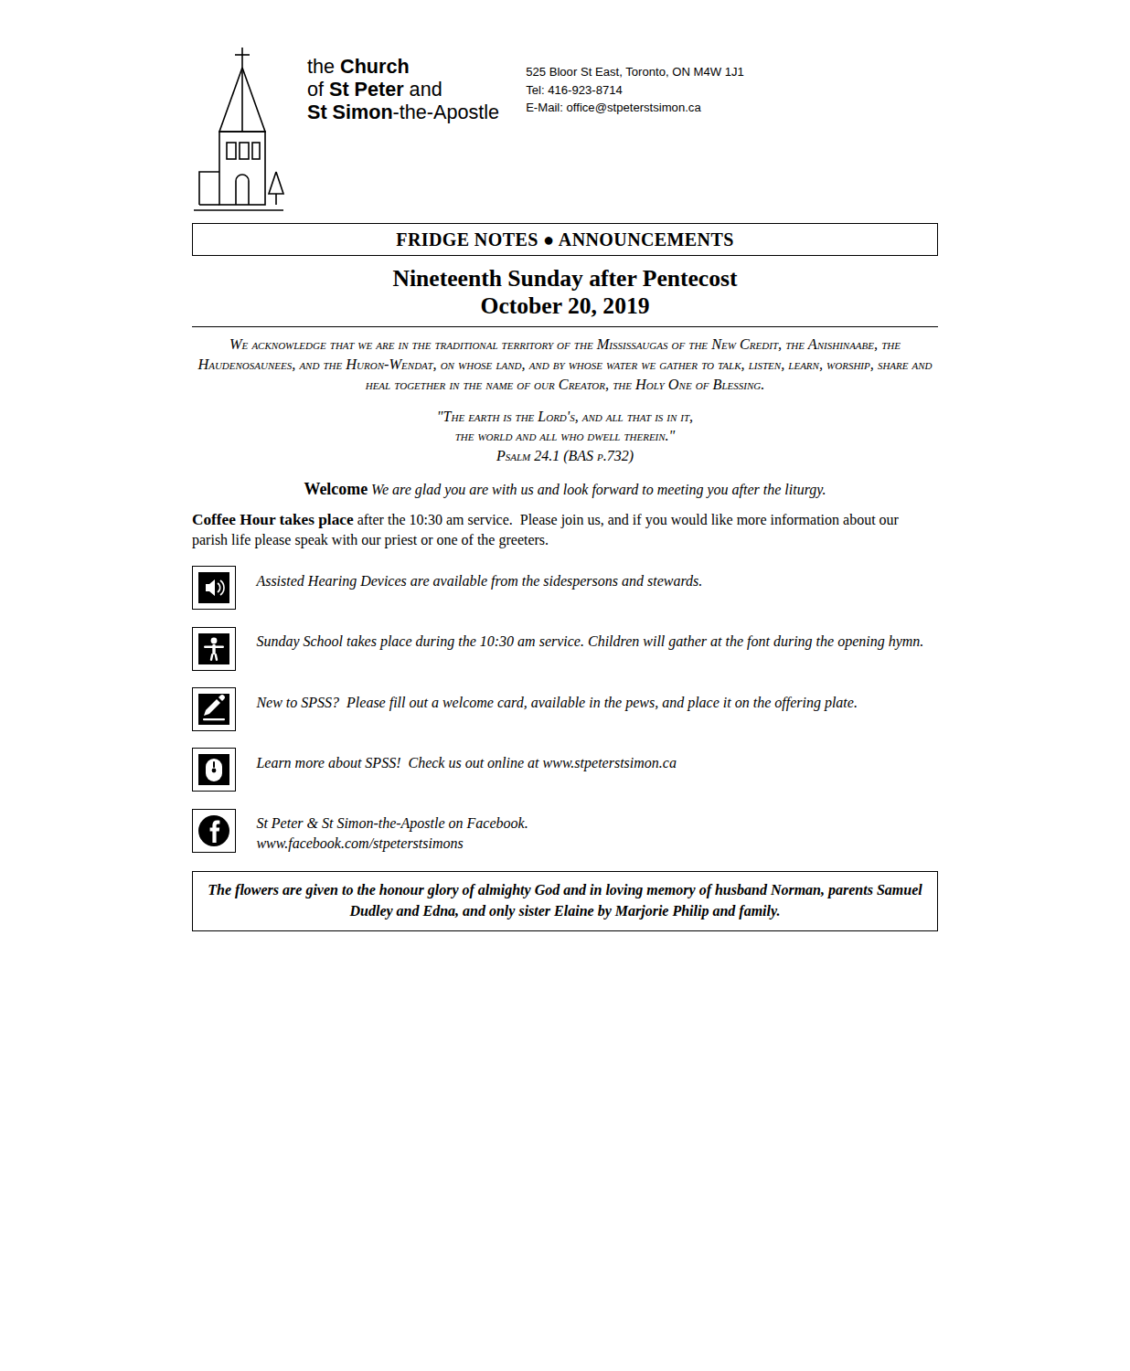the Church
of St Peter and
St Simon-the-Apostle
525 Bloor St East, Toronto, ON M4W 1J1
Tel: 416-923-8714
E-Mail: office@stpeterstsimon.ca
FRIDGE NOTES ● ANNOUNCEMENTS
Nineteenth Sunday after Pentecost October 20, 2019
We acknowledge that we are in the traditional territory of the Mississaugas of the New Credit, the Anishinaabe, the Haudenosaunees, and the Huron-Wendat, on whose land, and by whose water we gather to talk, listen, learn, worship, share and heal together in the name of our Creator, the Holy One of Blessing.
"The earth is the Lord's, and all that is in it,
the world and all who dwell therein."
Psalm 24.1 (BAS p.732)
Welcome We are glad you are with us and look forward to meeting you after the liturgy.
Coffee Hour takes place after the 10:30 am service. Please join us, and if you would like more information about our parish life please speak with our priest or one of the greeters.
Assisted Hearing Devices are available from the sidespersons and stewards.
Sunday School takes place during the 10:30 am service. Children will gather at the font during the opening hymn.
New to SPSS? Please fill out a welcome card, available in the pews, and place it on the offering plate.
Learn more about SPSS! Check us out online at www.stpeterstsimon.ca
St Peter & St Simon-the-Apostle on Facebook.
www.facebook.com/stpeterstsimons
The flowers are given to the honour glory of almighty God and in loving memory of husband Norman, parents Samuel Dudley and Edna, and only sister Elaine by Marjorie Philip and family.